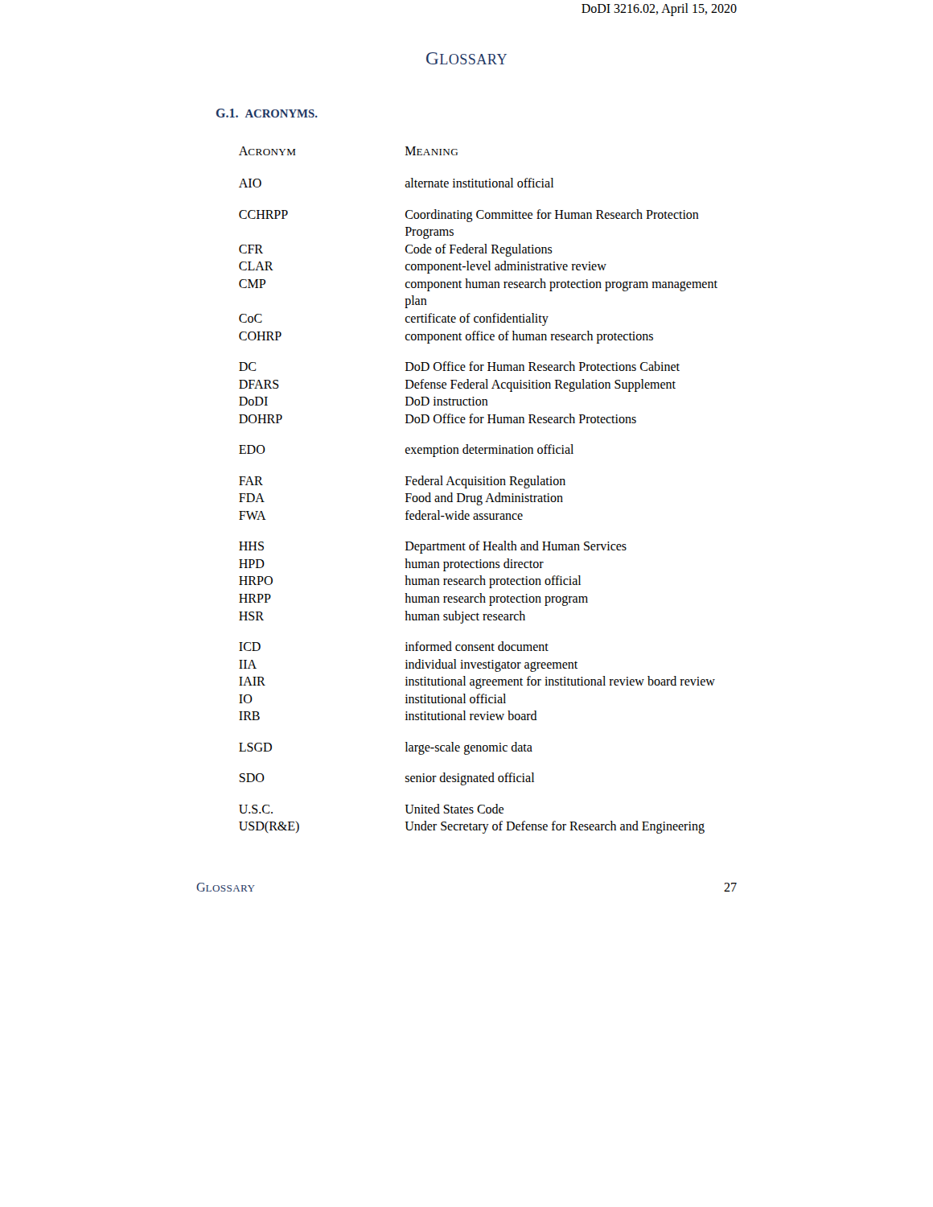DoDI 3216.02, April 15, 2020
GLOSSARY
G.1. ACRONYMS.
| A CRONYM | M EANING |
| --- | --- |
| AIO | alternate institutional official |
| CCHRPP | Coordinating Committee for Human Research Protection Programs |
| CFR | Code of Federal Regulations |
| CLAR | component-level administrative review |
| CMP | component human research protection program management plan |
| CoC | certificate of confidentiality |
| COHRP | component office of human research protections |
| DC | DoD Office for Human Research Protections Cabinet |
| DFARS | Defense Federal Acquisition Regulation Supplement |
| DoDI | DoD instruction |
| DOHRP | DoD Office for Human Research Protections |
| EDO | exemption determination official |
| FAR | Federal Acquisition Regulation |
| FDA | Food and Drug Administration |
| FWA | federal-wide assurance |
| HHS | Department of Health and Human Services |
| HPD | human protections director |
| HRPO | human research protection official |
| HRPP | human research protection program |
| HSR | human subject research |
| ICD | informed consent document |
| IIA | individual investigator agreement |
| IAIR | institutional agreement for institutional review board review |
| IO | institutional official |
| IRB | institutional review board |
| LSGD | large-scale genomic data |
| SDO | senior designated official |
| U.S.C. | United States Code |
| USD(R&E) | Under Secretary of Defense for Research and Engineering |
GLOSSARY 27